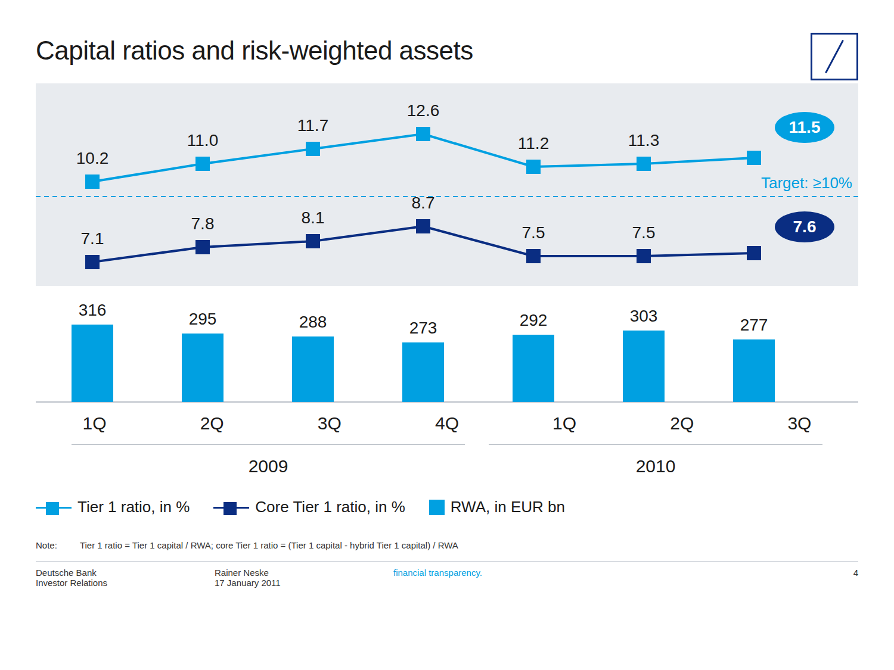Capital ratios and risk-weighted assets
10.2 11.0 11.7 12.6 11.2 11.3 7.1 7.8 8.1 8.7 7.5 7.5
Target: ≥10%
11.5
7.6
316 295 288 273 292 303 277
1Q
2Q
3Q
4Q
1Q
2Q
3Q
2009
2010
Tier 1 ratio, in %
Core Tier 1 ratio, in %
RWA, in EUR bn
Note: Tier 1 ratio = Tier 1 capital / RWA; core Tier 1 ratio = (Tier 1 capital - hybrid Tier 1 capital) / RWA
Deutsche Bank
Investor Relations
Rainer Neske
17 January 2011
financial transparency.
4